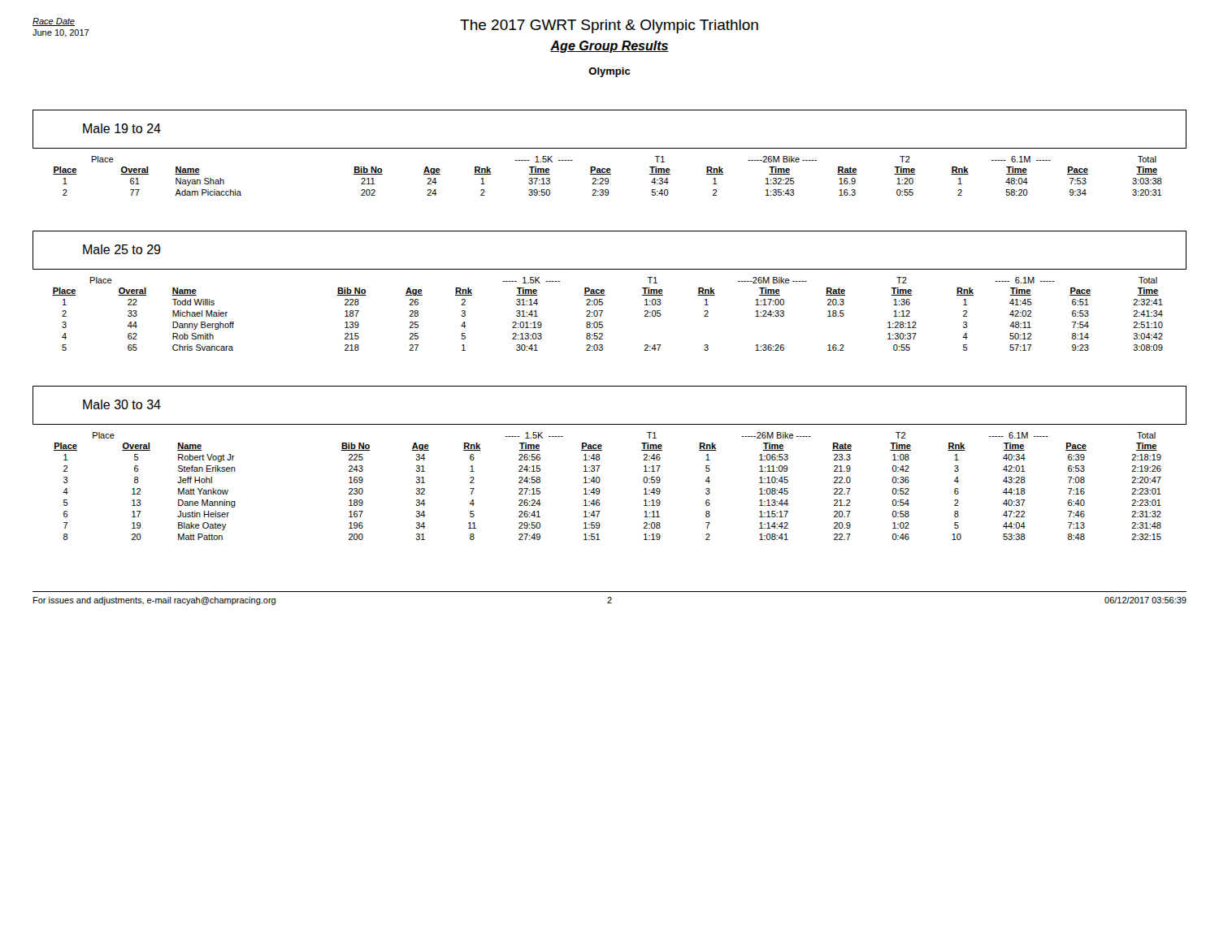Race Date June 10, 2017
The 2017 GWRT Sprint & Olympic Triathlon
Age Group Results
Olympic
Male 19 to 24
| Place | | | ----- 1.5K ----- | T1 | -----26M Bike ----- | T2 | ----- 6.1M ----- | Total |
| --- | --- | --- | --- | --- | --- | --- | --- | --- |
| Place | Overal | Name | Bib No | Age | Rnk | Time | Pace | Time | Rnk | Time | Rate | Time | Rnk | Time | Pace | Time |
| 1 | 61 | Nayan Shah | 211 | 24 | 1 | 37:13 | 2:29 | 4:34 | 1 | 1:32:25 | 16.9 | 1:20 | 1 | 48:04 | 7:53 | 3:03:38 |
| 2 | 77 | Adam Piciacchia | 202 | 24 | 2 | 39:50 | 2:39 | 5:40 | 2 | 1:35:43 | 16.3 | 0:55 | 2 | 58:20 | 9:34 | 3:20:31 |
Male 25 to 29
| Place | | | ----- 1.5K ----- | T1 | -----26M Bike ----- | T2 | ----- 6.1M ----- | Total |
| --- | --- | --- | --- | --- | --- | --- | --- | --- |
| Place | Overal | Name | Bib No | Age | Rnk | Time | Pace | Time | Rnk | Time | Rate | Time | Rnk | Time | Pace | Time |
| 1 | 22 | Todd Willis | 228 | 26 | 2 | 31:14 | 2:05 | 1:03 | 1 | 1:17:00 | 20.3 | 1:36 | 1 | 41:45 | 6:51 | 2:32:41 |
| 2 | 33 | Michael Maier | 187 | 28 | 3 | 31:41 | 2:07 | 2:05 | 2 | 1:24:33 | 18.5 | 1:12 | 2 | 42:02 | 6:53 | 2:41:34 |
| 3 | 44 | Danny Berghoff | 139 | 25 | 4 | 2:01:19 | 8:05 | | | | | 1:28:12 | 3 | 48:11 | 7:54 | 2:51:10 |
| 4 | 62 | Rob Smith | 215 | 25 | 5 | 2:13:03 | 8:52 | | | | | 1:30:37 | 4 | 50:12 | 8:14 | 3:04:42 |
| 5 | 65 | Chris Svancara | 218 | 27 | 1 | 30:41 | 2:03 | 2:47 | 3 | 1:36:26 | 16.2 | 0:55 | 5 | 57:17 | 9:23 | 3:08:09 |
Male 30 to 34
| Place | | | ----- 1.5K ----- | T1 | -----26M Bike ----- | T2 | ----- 6.1M ----- | Total |
| --- | --- | --- | --- | --- | --- | --- | --- | --- |
| Place | Overal | Name | Bib No | Age | Rnk | Time | Pace | Time | Rnk | Time | Rate | Time | Rnk | Time | Pace | Time |
| 1 | 5 | Robert Vogt Jr | 225 | 34 | 6 | 26:56 | 1:48 | 2:46 | 1 | 1:06:53 | 23.3 | 1:08 | 1 | 40:34 | 6:39 | 2:18:19 |
| 2 | 6 | Stefan Eriksen | 243 | 31 | 1 | 24:15 | 1:37 | 1:17 | 5 | 1:11:09 | 21.9 | 0:42 | 3 | 42:01 | 6:53 | 2:19:26 |
| 3 | 8 | Jeff Hohl | 169 | 31 | 2 | 24:58 | 1:40 | 0:59 | 4 | 1:10:45 | 22.0 | 0:36 | 4 | 43:28 | 7:08 | 2:20:47 |
| 4 | 12 | Matt Yankow | 230 | 32 | 7 | 27:15 | 1:49 | 1:49 | 3 | 1:08:45 | 22.7 | 0:52 | 6 | 44:18 | 7:16 | 2:23:01 |
| 5 | 13 | Dane Manning | 189 | 34 | 4 | 26:24 | 1:46 | 1:19 | 6 | 1:13:44 | 21.2 | 0:54 | 2 | 40:37 | 6:40 | 2:23:01 |
| 6 | 17 | Justin Heiser | 167 | 34 | 5 | 26:41 | 1:47 | 1:11 | 8 | 1:15:17 | 20.7 | 0:58 | 8 | 47:22 | 7:46 | 2:31:32 |
| 7 | 19 | Blake Oatey | 196 | 34 | 11 | 29:50 | 1:59 | 2:08 | 7 | 1:14:42 | 20.9 | 1:02 | 5 | 44:04 | 7:13 | 2:31:48 |
| 8 | 20 | Matt Patton | 200 | 31 | 8 | 27:49 | 1:51 | 1:19 | 2 | 1:08:41 | 22.7 | 0:46 | 10 | 53:38 | 8:48 | 2:32:15 |
For issues and adjustments, e-mail racyah@champracing.org 2 06/12/2017 03:56:39